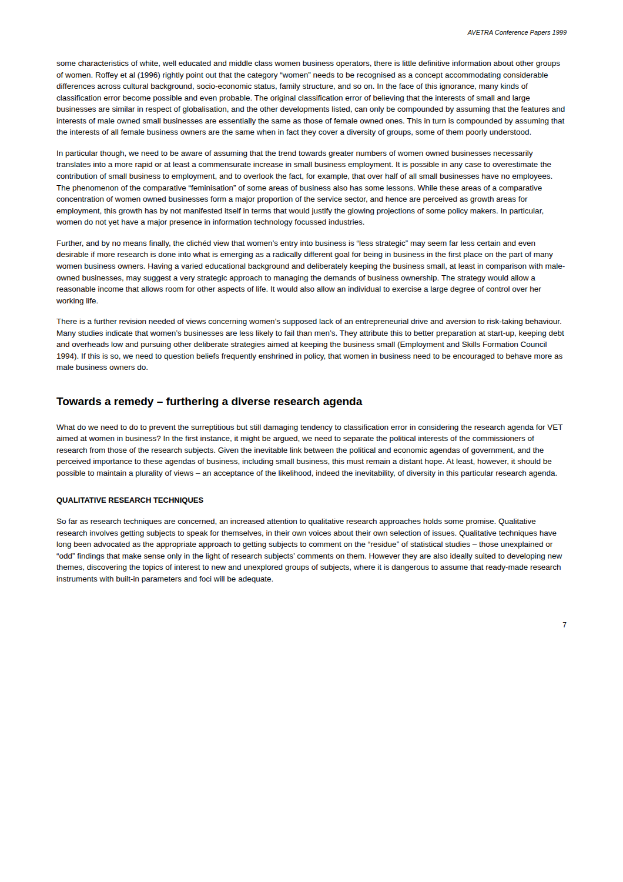AVETRA Conference Papers 1999
some characteristics of white, well educated and middle class women business operators, there is little definitive information about other groups of women. Roffey et al (1996) rightly point out that the category “women” needs to be recognised as a concept accommodating considerable differences across cultural background, socio-economic status, family structure, and so on. In the face of this ignorance, many kinds of classification error become possible and even probable. The original classification error of believing that the interests of small and large businesses are similar in respect of globalisation, and the other developments listed, can only be compounded by assuming that the features and interests of male owned small businesses are essentially the same as those of female owned ones. This in turn is compounded by assuming that the interests of all female business owners are the same when in fact they cover a diversity of groups, some of them poorly understood.
In particular though, we need to be aware of assuming that the trend towards greater numbers of women owned businesses necessarily translates into a more rapid or at least a commensurate increase in small business employment. It is possible in any case to overestimate the contribution of small business to employment, and to overlook the fact, for example, that over half of all small businesses have no employees. The phenomenon of the comparative “feminisation” of some areas of business also has some lessons. While these areas of a comparative concentration of women owned businesses form a major proportion of the service sector, and hence are perceived as growth areas for employment, this growth has by not manifested itself in terms that would justify the glowing projections of some policy makers. In particular, women do not yet have a major presence in information technology focussed industries.
Further, and by no means finally, the clichéd view that women’s entry into business is “less strategic” may seem far less certain and even desirable if more research is done into what is emerging as a radically different goal for being in business in the first place on the part of many women business owners. Having a varied educational background and deliberately keeping the business small, at least in comparison with male-owned businesses, may suggest a very strategic approach to managing the demands of business ownership. The strategy would allow a reasonable income that allows room for other aspects of life. It would also allow an individual to exercise a large degree of control over her working life.
There is a further revision needed of views concerning women’s supposed lack of an entrepreneurial drive and aversion to risk-taking behaviour. Many studies indicate that women’s businesses are less likely to fail than men’s. They attribute this to better preparation at start-up, keeping debt and overheads low and pursuing other deliberate strategies aimed at keeping the business small (Employment and Skills Formation Council 1994). If this is so, we need to question beliefs frequently enshrined in policy, that women in business need to be encouraged to behave more as male business owners do.
Towards a remedy – furthering a diverse research agenda
What do we need to do to prevent the surreptitious but still damaging tendency to classification error in considering the research agenda for VET aimed at women in business? In the first instance, it might be argued, we need to separate the political interests of the commissioners of research from those of the research subjects. Given the inevitable link between the political and economic agendas of government, and the perceived importance to these agendas of business, including small business, this must remain a distant hope. At least, however, it should be possible to maintain a plurality of views – an acceptance of the likelihood, indeed the inevitability, of diversity in this particular research agenda.
QUALITATIVE RESEARCH TECHNIQUES
So far as research techniques are concerned, an increased attention to qualitative research approaches holds some promise. Qualitative research involves getting subjects to speak for themselves, in their own voices about their own selection of issues. Qualitative techniques have long been advocated as the appropriate approach to getting subjects to comment on the “residue” of statistical studies – those unexplained or “odd” findings that make sense only in the light of research subjects’ comments on them. However they are also ideally suited to developing new themes, discovering the topics of interest to new and unexplored groups of subjects, where it is dangerous to assume that ready-made research instruments with built-in parameters and foci will be adequate.
7